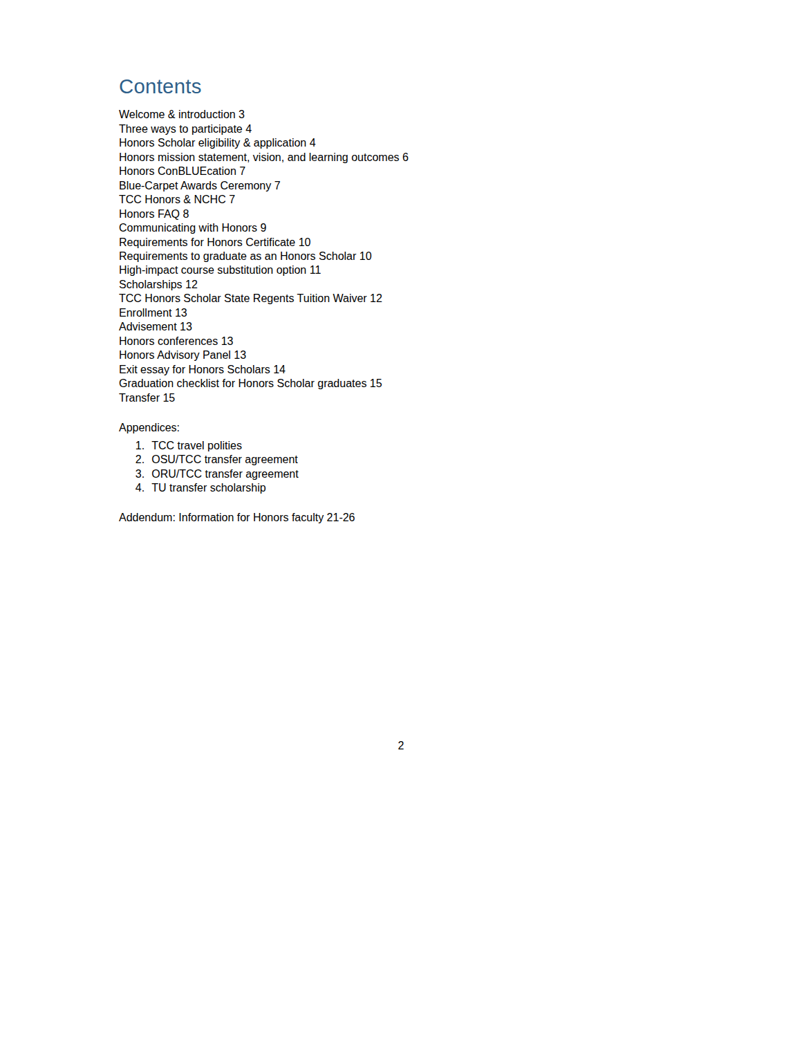Contents
Welcome & introduction 3
Three ways to participate 4
Honors Scholar eligibility & application 4
Honors mission statement, vision, and learning outcomes 6
Honors ConBLUEcation 7
Blue-Carpet Awards Ceremony 7
TCC Honors & NCHC 7
Honors FAQ 8
Communicating with Honors 9
Requirements for Honors Certificate 10
Requirements to graduate as an Honors Scholar 10
High-impact course substitution option 11
Scholarships 12
TCC Honors Scholar State Regents Tuition Waiver 12
Enrollment 13
Advisement 13
Honors conferences 13
Honors Advisory Panel 13
Exit essay for Honors Scholars 14
Graduation checklist for Honors Scholar graduates 15
Transfer 15
Appendices:
TCC travel polities
OSU/TCC transfer agreement
ORU/TCC transfer agreement
TU transfer scholarship
Addendum: Information for Honors faculty 21-26
2